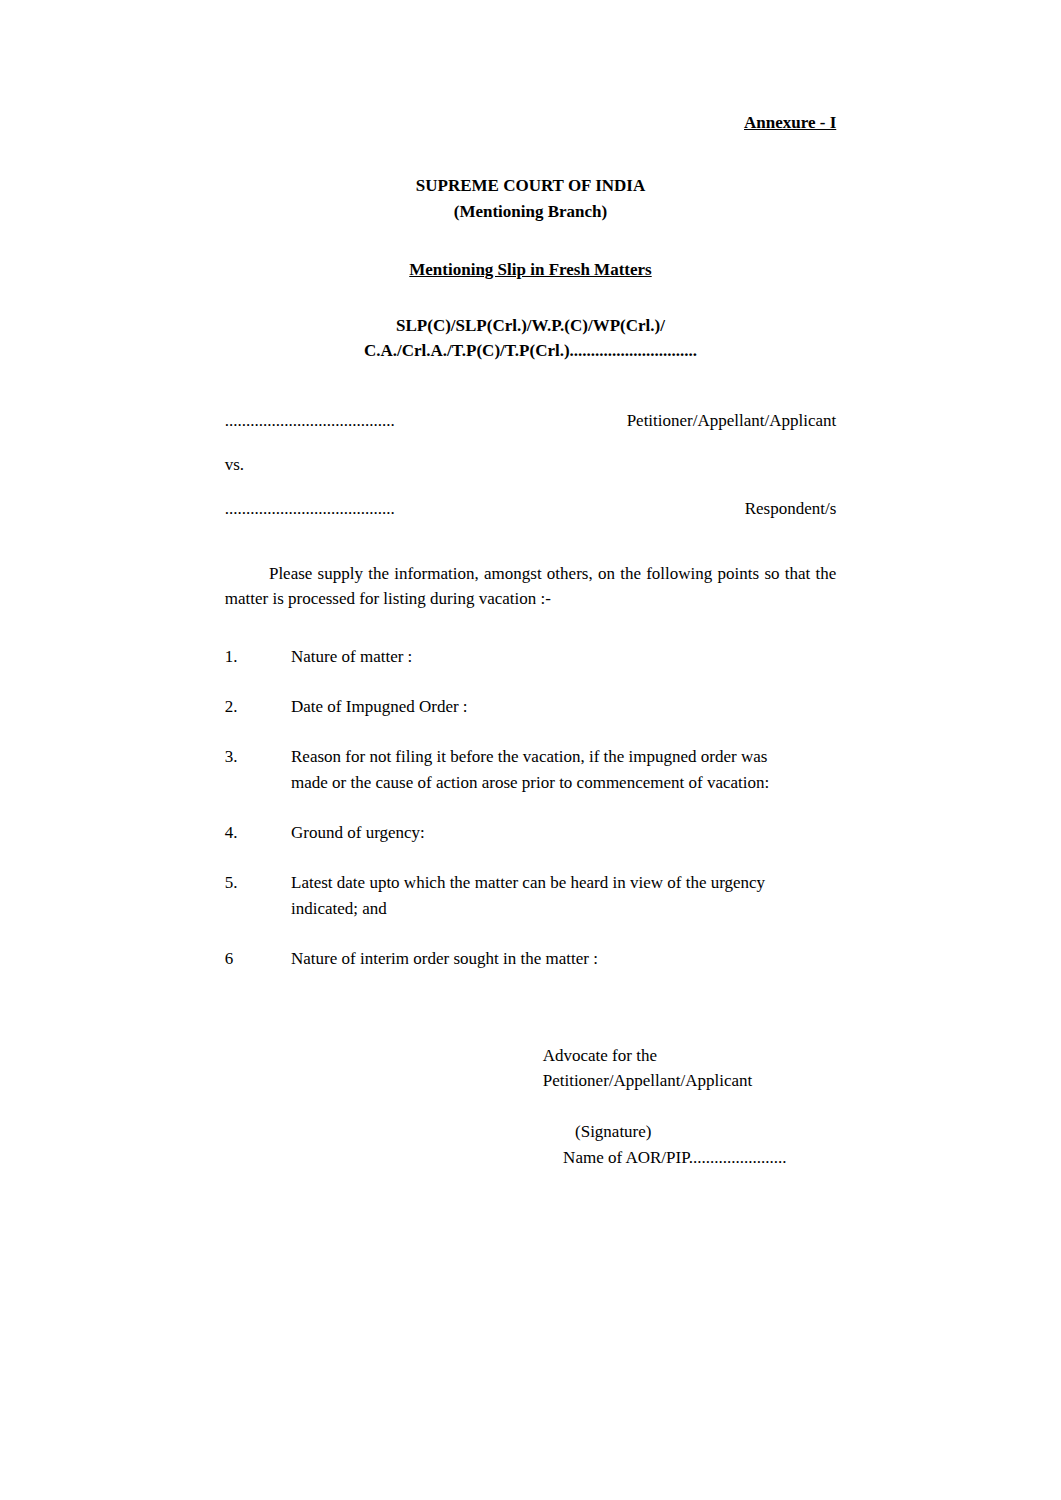Annexure - I
SUPREME COURT OF INDIA
(Mentioning Branch)
Mentioning Slip in Fresh Matters
SLP(C)/SLP(Crl.)/W.P.(C)/WP(Crl.)/
C.A./Crl.A./T.P(C)/T.P(Crl.)..............................
........................................ Petitioner/Appellant/Applicant
vs.
........................................ Respondent/s
Please supply the information, amongst others, on the following points so that the matter is processed for listing during vacation :-
1. Nature of matter :
2. Date of Impugned Order :
3. Reason for not filing it before the vacation, if the impugned order was
made or the cause of action arose prior to commencement of vacation:
4. Ground of urgency:
5. Latest date upto which the matter can be heard in view of the urgency indicated; and
6 Nature of interim order sought in the matter :
Advocate for the Petitioner/Appellant/Applicant
(Signature)
Name of AOR/PIP.......................